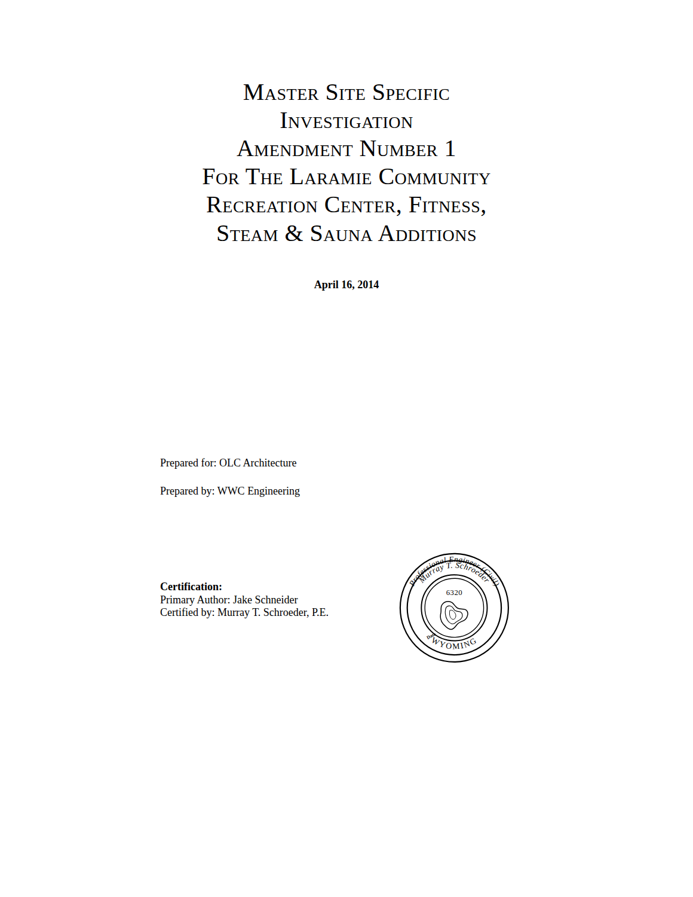Master Site Specific
Investigation
Amendment Number 1
For The Laramie Community
Recreation Center, Fitness,
Steam & Sauna Additions
April 16, 2014
Prepared for: OLC Architecture
Prepared by: WWC Engineering
Certification:
Primary Author: Jake Schneider
Certified by: Murray T. Schroeder, P.E.
Professional Engineer (Civil) Murray T. Schroeder 6320 Date WYOMING